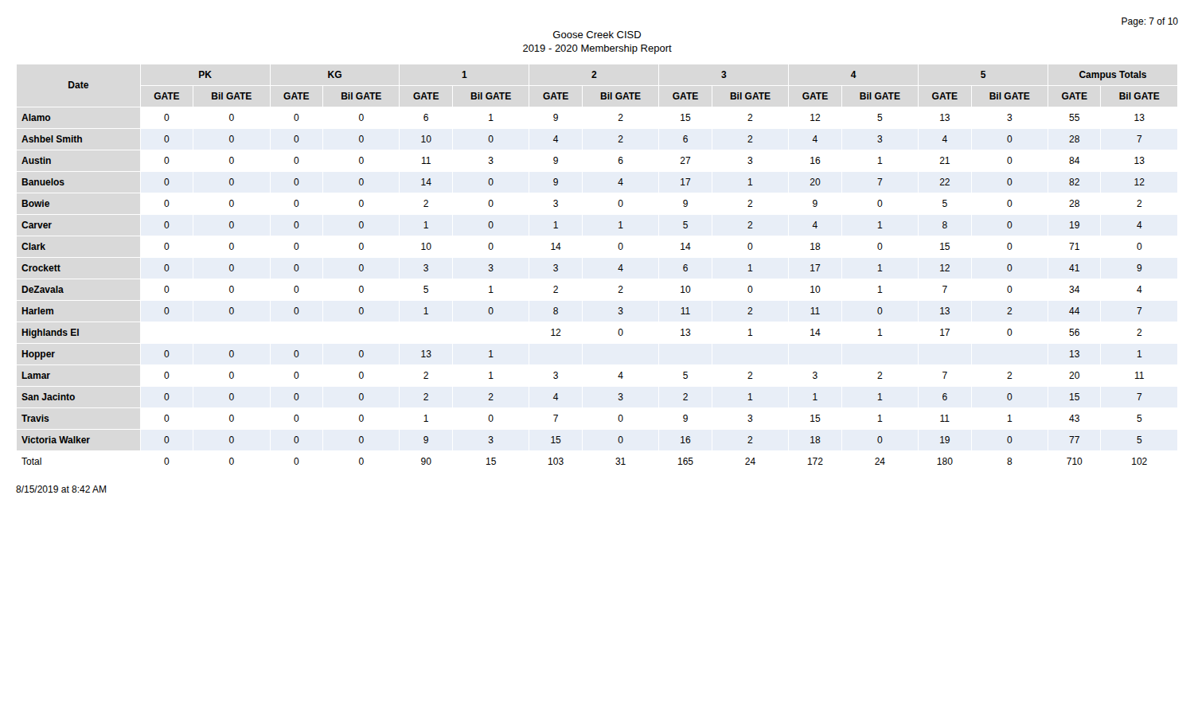Page: 7 of 10
Goose Creek CISD
2019 - 2020 Membership Report
| Date | PK | KG | 1 | 2 | 3 | 4 | 5 | Campus Totals |
| --- | --- | --- | --- | --- | --- | --- | --- | --- |
| GATE | Bil GATE | GATE | Bil GATE | GATE | Bil GATE | GATE | Bil GATE | GATE | Bil GATE | GATE | Bil GATE | GATE | Bil GATE | GATE | Bil GATE |
| Alamo | 0 | 0 | 0 | 0 | 6 | 1 | 9 | 2 | 15 | 2 | 12 | 5 | 13 | 3 | 55 | 13 |
| Ashbel Smith | 0 | 0 | 0 | 0 | 10 | 0 | 4 | 2 | 6 | 2 | 4 | 3 | 4 | 0 | 28 | 7 |
| Austin | 0 | 0 | 0 | 0 | 11 | 3 | 9 | 6 | 27 | 3 | 16 | 1 | 21 | 0 | 84 | 13 |
| Banuelos | 0 | 0 | 0 | 0 | 14 | 0 | 9 | 4 | 17 | 1 | 20 | 7 | 22 | 0 | 82 | 12 |
| Bowie | 0 | 0 | 0 | 0 | 2 | 0 | 3 | 0 | 9 | 2 | 9 | 0 | 5 | 0 | 28 | 2 |
| Carver | 0 | 0 | 0 | 0 | 1 | 0 | 1 | 1 | 5 | 2 | 4 | 1 | 8 | 0 | 19 | 4 |
| Clark | 0 | 0 | 0 | 0 | 10 | 0 | 14 | 0 | 14 | 0 | 18 | 0 | 15 | 0 | 71 | 0 |
| Crockett | 0 | 0 | 0 | 0 | 3 | 3 | 3 | 4 | 6 | 1 | 17 | 1 | 12 | 0 | 41 | 9 |
| DeZavala | 0 | 0 | 0 | 0 | 5 | 1 | 2 | 2 | 10 | 0 | 10 | 1 | 7 | 0 | 34 | 4 |
| Harlem | 0 | 0 | 0 | 0 | 1 | 0 | 8 | 3 | 11 | 2 | 11 | 0 | 13 | 2 | 44 | 7 |
| Highlands El | | | | | | | 12 | 0 | 13 | 1 | 14 | 1 | 17 | 0 | 56 | 2 |
| Hopper | 0 | 0 | 0 | 0 | 13 | 1 | | | | | | | | | 13 | 1 |
| Lamar | 0 | 0 | 0 | 0 | 2 | 1 | 3 | 4 | 5 | 2 | 3 | 2 | 7 | 2 | 20 | 11 |
| San Jacinto | 0 | 0 | 0 | 0 | 2 | 2 | 4 | 3 | 2 | 1 | 1 | 1 | 6 | 0 | 15 | 7 |
| Travis | 0 | 0 | 0 | 0 | 1 | 0 | 7 | 0 | 9 | 3 | 15 | 1 | 11 | 1 | 43 | 5 |
| Victoria Walker | 0 | 0 | 0 | 0 | 9 | 3 | 15 | 0 | 16 | 2 | 18 | 0 | 19 | 0 | 77 | 5 |
| Total | 0 | 0 | 0 | 0 | 90 | 15 | 103 | 31 | 165 | 24 | 172 | 24 | 180 | 8 | 710 | 102 |
8/15/2019 at 8:42 AM